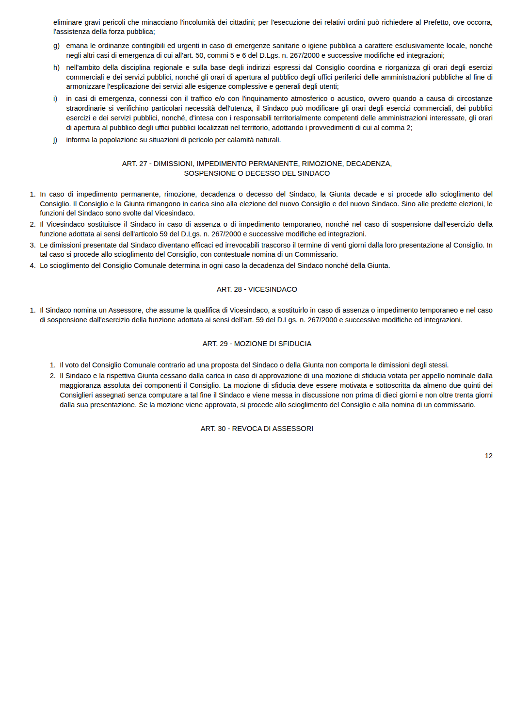eliminare gravi pericoli che minacciano l'incolumità dei cittadini; per l'esecuzione dei relativi ordini può richiedere al Prefetto, ove occorra, l'assistenza della forza pubblica;
g) emana le ordinanze contingibili ed urgenti in caso di emergenze sanitarie o igiene pubblica a carattere esclusivamente locale, nonché negli altri casi di emergenza di cui all'art. 50, commi 5 e 6 del D.Lgs. n. 267/2000 e successive modifiche ed integrazioni;
h) nell'ambito della disciplina regionale e sulla base degli indirizzi espressi dal Consiglio coordina e riorganizza gli orari degli esercizi commerciali e dei servizi pubblici, nonché gli orari di apertura al pubblico degli uffici periferici delle amministrazioni pubbliche al fine di armonizzare l'esplicazione dei servizi alle esigenze complessive e generali degli utenti;
i) in casi di emergenza, connessi con il traffico e/o con l'inquinamento atmosferico o acustico, ovvero quando a causa di circostanze straordinarie si verifichino particolari necessità dell'utenza, il Sindaco può modificare gli orari degli esercizi commerciali, dei pubblici esercizi e dei servizi pubblici, nonché, d'intesa con i responsabili territorialmente competenti delle amministrazioni interessate, gli orari di apertura al pubblico degli uffici pubblici localizzati nel territorio, adottando i provvedimenti di cui al comma 2;
j) informa la popolazione su situazioni di pericolo per calamità naturali.
ART. 27 - DIMISSIONI, IMPEDIMENTO PERMANENTE, RIMOZIONE, DECADENZA,
SOSPENSIONE O DECESSO DEL SINDACO
1. In caso di impedimento permanente, rimozione, decadenza o decesso del Sindaco, la Giunta decade e si procede allo scioglimento del Consiglio. Il Consiglio e la Giunta rimangono in carica sino alla elezione del nuovo Consiglio e del nuovo Sindaco. Sino alle predette elezioni, le funzioni del Sindaco sono svolte dal Vicesindaco.
2. Il Vicesindaco sostituisce il Sindaco in caso di assenza o di impedimento temporaneo, nonché nel caso di sospensione dall'esercizio della funzione adottata ai sensi dell'articolo 59 del D.Lgs. n. 267/2000 e successive modifiche ed integrazioni.
3. Le dimissioni presentate dal Sindaco diventano efficaci ed irrevocabili trascorso il termine di venti giorni dalla loro presentazione al Consiglio. In tal caso si procede allo scioglimento del Consiglio, con contestuale nomina di un Commissario.
4. Lo scioglimento del Consiglio Comunale determina in ogni caso la decadenza del Sindaco nonché della Giunta.
ART. 28 - VICESINDACO
1. Il Sindaco nomina un Assessore, che assume la qualifica di Vicesindaco, a sostituirlo in caso di assenza o impedimento temporaneo e nel caso di sospensione dall'esercizio della funzione adottata ai sensi dell'art. 59 del D.Lgs. n. 267/2000 e successive modifiche ed integrazioni.
ART. 29 - MOZIONE DI SFIDUCIA
1. Il voto del Consiglio Comunale contrario ad una proposta del Sindaco o della Giunta non comporta le dimissioni degli stessi.
2. Il Sindaco e la rispettiva Giunta cessano dalla carica in caso di approvazione di una mozione di sfiducia votata per appello nominale dalla maggioranza assoluta dei componenti il Consiglio. La mozione di sfiducia deve essere motivata e sottoscritta da almeno due quinti dei Consiglieri assegnati senza computare a tal fine il Sindaco e viene messa in discussione non prima di dieci giorni e non oltre trenta giorni dalla sua presentazione. Se la mozione viene approvata, si procede allo scioglimento del Consiglio e alla nomina di un commissario.
ART. 30 - REVOCA DI ASSESSORI
12